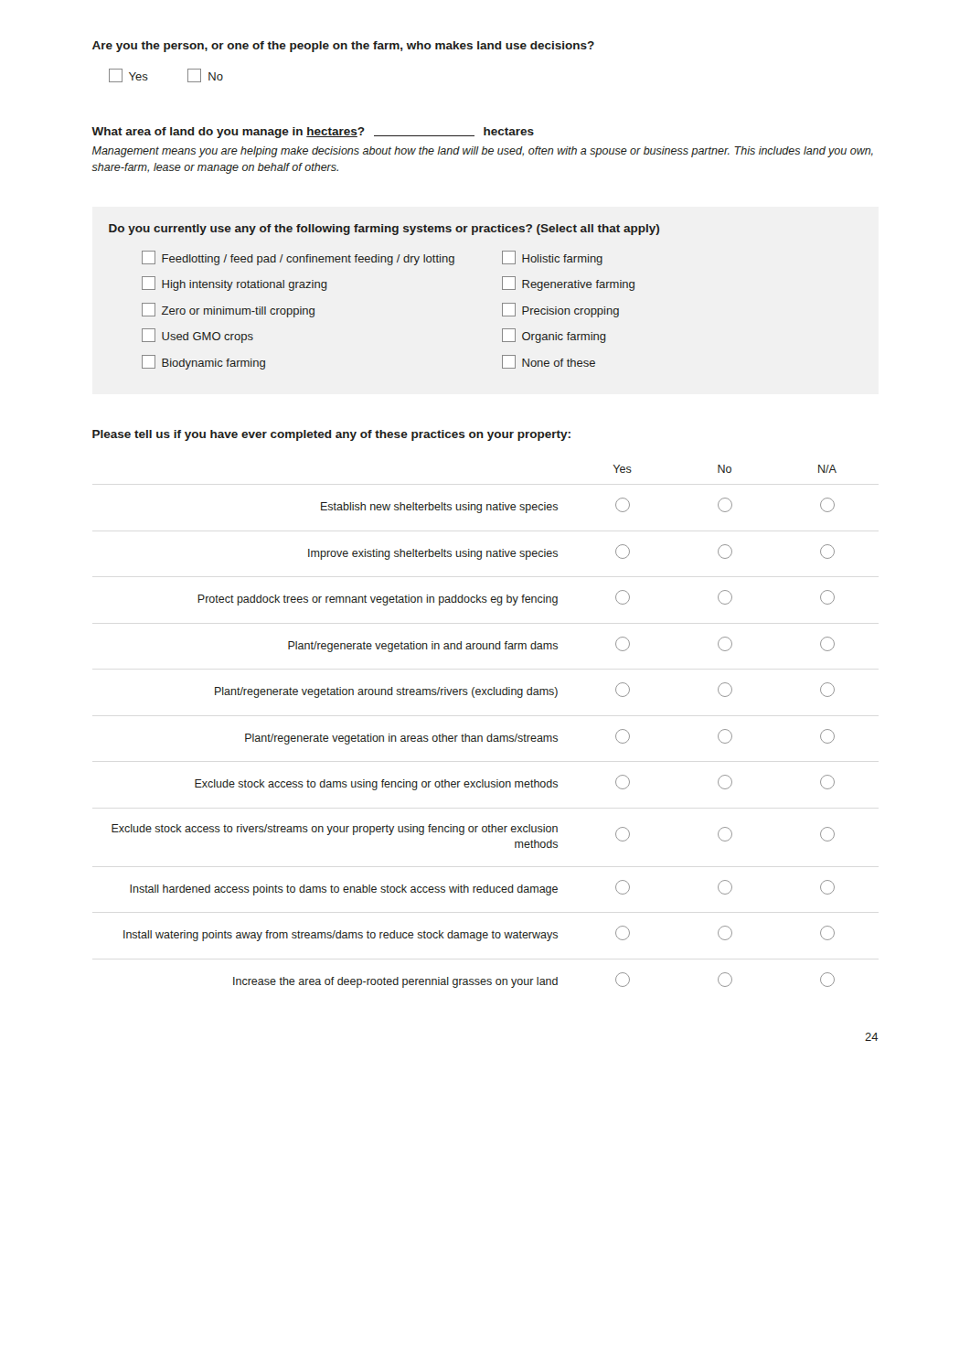Are you the person, or one of the people on the farm, who makes land use decisions?
Yes No
What area of land do you manage in hectares? hectares
Management means you are helping make decisions about how the land will be used, often with a spouse or business partner. This includes land you own, share-farm, lease or manage on behalf of others.
Do you currently use any of the following farming systems or practices? (Select all that apply)
Feedlotting / feed pad / confinement feeding / dry lotting
High intensity rotational grazing
Zero or minimum-till cropping
Used GMO crops
Biodynamic farming
Holistic farming
Regenerative farming
Precision cropping
Organic farming
None of these
Please tell us if you have ever completed any of these practices on your property:
| | Yes | No | N/A |
| --- | --- | --- | --- |
| Establish new shelterbelts using native species | | | |
| Improve existing shelterbelts using native species | | | |
| Protect paddock trees or remnant vegetation in paddocks eg by fencing | | | |
| Plant/regenerate vegetation in and around farm dams | | | |
| Plant/regenerate vegetation around streams/rivers (excluding dams) | | | |
| Plant/regenerate vegetation in areas other than dams/streams | | | |
| Exclude stock access to dams using fencing or other exclusion methods | | | |
| Exclude stock access to rivers/streams on your property using fencing or other exclusion methods | | | |
| Install hardened access points to dams to enable stock access with reduced damage | | | |
| Install watering points away from streams/dams to reduce stock damage to waterways | | | |
| Increase the area of deep-rooted perennial grasses on your land | | | |
24